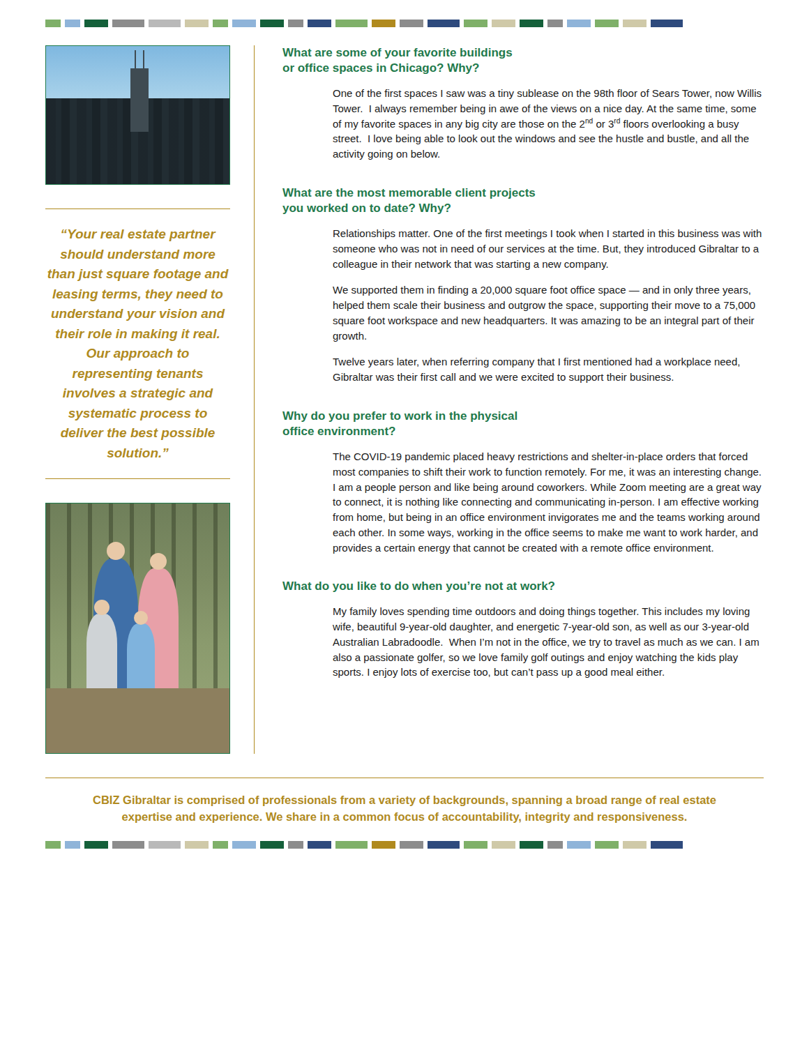“Your real estate partner should understand more than just square footage and leasing terms, they need to understand your vision and their role in making it real. Our approach to representing tenants involves a strategic and systematic process to deliver the best possible solution.”
What are some of your favorite buildings
or office spaces in Chicago? Why?
One of the first spaces I saw was a tiny sublease on the 98th floor of Sears Tower, now Willis Tower. I always remember being in awe of the views on a nice day. At the same time, some of my favorite spaces in any big city are those on the 2nd or 3rd floors overlooking a busy street. I love being able to look out the windows and see the hustle and bustle, and all the activity going on below.
What are the most memorable client projects
you worked on to date? Why?
Relationships matter. One of the first meetings I took when I started in this business was with someone who was not in need of our services at the time. But, they introduced Gibraltar to a colleague in their network that was starting a new company.
We supported them in finding a 20,000 square foot office space — and in only three years, helped them scale their business and outgrow the space, supporting their move to a 75,000 square foot workspace and new headquarters. It was amazing to be an integral part of their growth.
Twelve years later, when referring company that I first mentioned had a workplace need, Gibraltar was their first call and we were excited to support their business.
Why do you prefer to work in the physical
office environment?
The COVID-19 pandemic placed heavy restrictions and shelter-in-place orders that forced most companies to shift their work to function remotely. For me, it was an interesting change. I am a people person and like being around coworkers. While Zoom meeting are a great way to connect, it is nothing like connecting and communicating in-person. I am effective working from home, but being in an office environment invigorates me and the teams working around each other. In some ways, working in the office seems to make me want to work harder, and provides a certain energy that cannot be created with a remote office environment.
What do you like to do when you’re not at work?
My family loves spending time outdoors and doing things together. This includes my loving wife, beautiful 9-year-old daughter, and energetic 7-year-old son, as well as our 3-year-old Australian Labradoodle. When I’m not in the office, we try to travel as much as we can. I am also a passionate golfer, so we love family golf outings and enjoy watching the kids play sports. I enjoy lots of exercise too, but can’t pass up a good meal either.
CBIZ Gibraltar is comprised of professionals from a variety of backgrounds, spanning a broad range of real estate
expertise and experience. We share in a common focus of accountability, integrity and responsiveness.